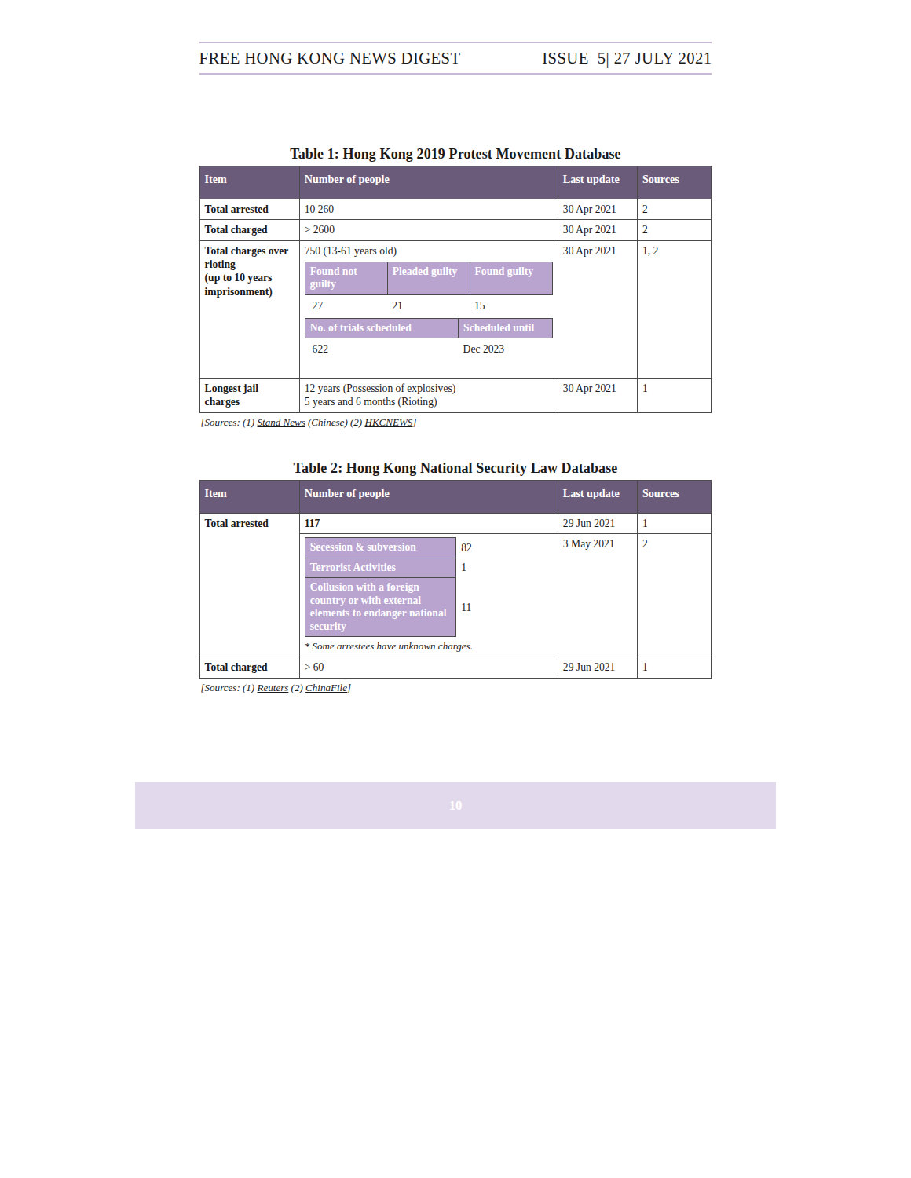Free Hong Kong News Digest
Issue 5| 27 July 2021
Table 1: Hong Kong 2019 Protest Movement Database
| Item | Number of people | Last update | Sources |
| --- | --- | --- | --- |
| Total arrested | 10 260 | 30 Apr 2021 | 2 |
| Total charged | > 2600 | 30 Apr 2021 | 2 |
| Total charges over rioting (up to 10 years imprisonment) | 750 (13-61 years old) / Found not guilty / Pleaded guilty / Found guilty / / --- / --- / --- / / 27 / 21 / 15 / / No. of trials scheduled / Scheduled until / / --- / --- / / 622 / Dec 2023 / | 30 Apr 2021 | 1, 2 |
| Longest jail charges | 12 years (Possession of explosives) 5 years and 6 months (Rioting) | 30 Apr 2021 | 1 |
[Sources: (1) Stand News (Chinese) (2) HKCNEWS]
Table 2: Hong Kong National Security Law Database
| Item | Number of people | Last update | Sources |
| --- | --- | --- | --- |
| Total arrested | 117 | 29 Jun 2021 | 1 |
| / Secession & subversion / 82 / / Terrorist Activities / 1 / / Collusion with a foreign country or with external elements to endanger national security / 11 / * Some arrestees have unknown charges. | 3 May 2021 | 2 |
| Total charged | > 60 | 29 Jun 2021 | 1 |
[Sources: (1) Reuters (2) ChinaFile]
10